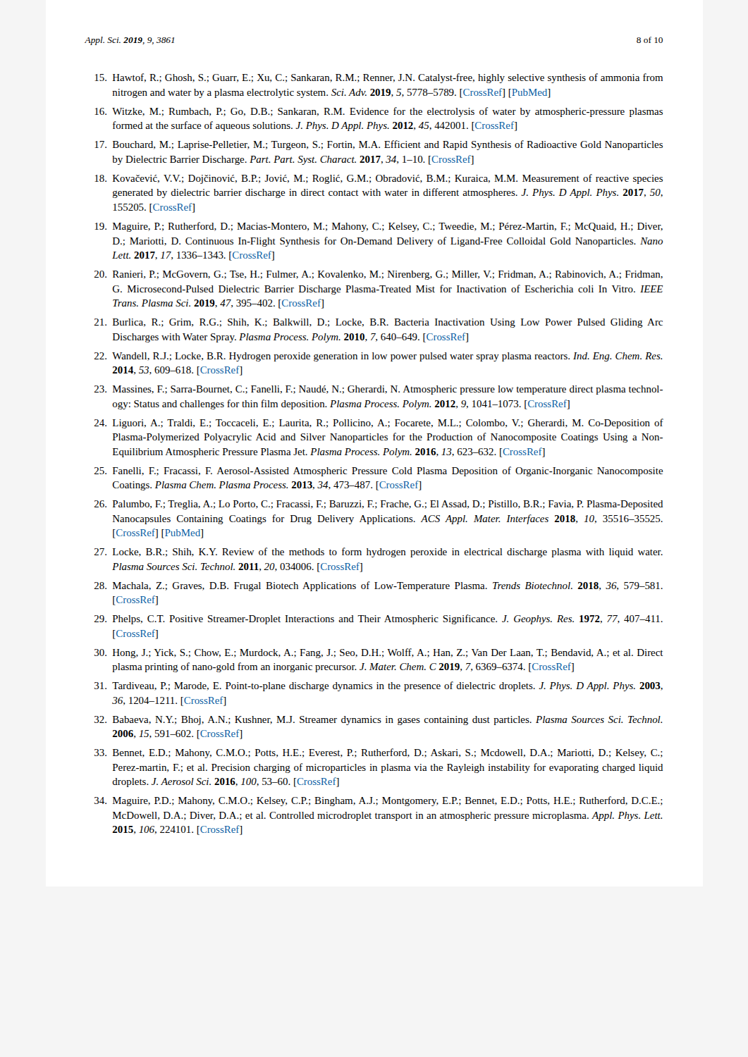Appl. Sci. 2019, 9, 3861 8 of 10
15. Hawtof, R.; Ghosh, S.; Guarr, E.; Xu, C.; Sankaran, R.M.; Renner, J.N. Catalyst-free, highly selective synthesis of ammonia from nitrogen and water by a plasma electrolytic system. Sci. Adv. 2019, 5, 5778–5789. [CrossRef] [PubMed]
16. Witzke, M.; Rumbach, P.; Go, D.B.; Sankaran, R.M. Evidence for the electrolysis of water by atmospheric-pressure plasmas formed at the surface of aqueous solutions. J. Phys. D Appl. Phys. 2012, 45, 442001. [CrossRef]
17. Bouchard, M.; Laprise-Pelletier, M.; Turgeon, S.; Fortin, M.A. Efficient and Rapid Synthesis of Radioactive Gold Nanoparticles by Dielectric Barrier Discharge. Part. Part. Syst. Charact. 2017, 34, 1–10. [CrossRef]
18. Kovačević, V.V.; Dojčinović, B.P.; Jović, M.; Roglić, G.M.; Obradović, B.M.; Kuraica, M.M. Measurement of reactive species generated by dielectric barrier discharge in direct contact with water in different atmospheres. J. Phys. D Appl. Phys. 2017, 50, 155205. [CrossRef]
19. Maguire, P.; Rutherford, D.; Macias-Montero, M.; Mahony, C.; Kelsey, C.; Tweedie, M.; Pérez-Martin, F.; McQuaid, H.; Diver, D.; Mariotti, D. Continuous In-Flight Synthesis for On-Demand Delivery of Ligand-Free Colloidal Gold Nanoparticles. Nano Lett. 2017, 17, 1336–1343. [CrossRef]
20. Ranieri, P.; McGovern, G.; Tse, H.; Fulmer, A.; Kovalenko, M.; Nirenberg, G.; Miller, V.; Fridman, A.; Rabinovich, A.; Fridman, G. Microsecond-Pulsed Dielectric Barrier Discharge Plasma-Treated Mist for Inactivation of Escherichia coli In Vitro. IEEE Trans. Plasma Sci. 2019, 47, 395–402. [CrossRef]
21. Burlica, R.; Grim, R.G.; Shih, K.; Balkwill, D.; Locke, B.R. Bacteria Inactivation Using Low Power Pulsed Gliding Arc Discharges with Water Spray. Plasma Process. Polym. 2010, 7, 640–649. [CrossRef]
22. Wandell, R.J.; Locke, B.R. Hydrogen peroxide generation in low power pulsed water spray plasma reactors. Ind. Eng. Chem. Res. 2014, 53, 609–618. [CrossRef]
23. Massines, F.; Sarra-Bournet, C.; Fanelli, F.; Naudé, N.; Gherardi, N. Atmospheric pressure low temperature direct plasma technology: Status and challenges for thin film deposition. Plasma Process. Polym. 2012, 9, 1041–1073. [CrossRef]
24. Liguori, A.; Traldi, E.; Toccaceli, E.; Laurita, R.; Pollicino, A.; Focarete, M.L.; Colombo, V.; Gherardi, M. Co-Deposition of Plasma-Polymerized Polyacrylic Acid and Silver Nanoparticles for the Production of Nanocomposite Coatings Using a Non-Equilibrium Atmospheric Pressure Plasma Jet. Plasma Process. Polym. 2016, 13, 623–632. [CrossRef]
25. Fanelli, F.; Fracassi, F. Aerosol-Assisted Atmospheric Pressure Cold Plasma Deposition of Organic-Inorganic Nanocomposite Coatings. Plasma Chem. Plasma Process. 2013, 34, 473–487. [CrossRef]
26. Palumbo, F.; Treglia, A.; Lo Porto, C.; Fracassi, F.; Baruzzi, F.; Frache, G.; El Assad, D.; Pistillo, B.R.; Favia, P. Plasma-Deposited Nanocapsules Containing Coatings for Drug Delivery Applications. ACS Appl. Mater. Interfaces 2018, 10, 35516–35525. [CrossRef] [PubMed]
27. Locke, B.R.; Shih, K.Y. Review of the methods to form hydrogen peroxide in electrical discharge plasma with liquid water. Plasma Sources Sci. Technol. 2011, 20, 034006. [CrossRef]
28. Machala, Z.; Graves, D.B. Frugal Biotech Applications of Low-Temperature Plasma. Trends Biotechnol. 2018, 36, 579–581. [CrossRef]
29. Phelps, C.T. Positive Streamer-Droplet Interactions and Their Atmospheric Significance. J. Geophys. Res. 1972, 77, 407–411. [CrossRef]
30. Hong, J.; Yick, S.; Chow, E.; Murdock, A.; Fang, J.; Seo, D.H.; Wolff, A.; Han, Z.; Van Der Laan, T.; Bendavid, A.; et al. Direct plasma printing of nano-gold from an inorganic precursor. J. Mater. Chem. C 2019, 7, 6369–6374. [CrossRef]
31. Tardiveau, P.; Marode, E. Point-to-plane discharge dynamics in the presence of dielectric droplets. J. Phys. D Appl. Phys. 2003, 36, 1204–1211. [CrossRef]
32. Babaeva, N.Y.; Bhoj, A.N.; Kushner, M.J. Streamer dynamics in gases containing dust particles. Plasma Sources Sci. Technol. 2006, 15, 591–602. [CrossRef]
33. Bennet, E.D.; Mahony, C.M.O.; Potts, H.E.; Everest, P.; Rutherford, D.; Askari, S.; Mcdowell, D.A.; Mariotti, D.; Kelsey, C.; Perez-martin, F.; et al. Precision charging of microparticles in plasma via the Rayleigh instability for evaporating charged liquid droplets. J. Aerosol Sci. 2016, 100, 53–60. [CrossRef]
34. Maguire, P.D.; Mahony, C.M.O.; Kelsey, C.P.; Bingham, A.J.; Montgomery, E.P.; Bennet, E.D.; Potts, H.E.; Rutherford, D.C.E.; McDowell, D.A.; Diver, D.A.; et al. Controlled microdroplet transport in an atmospheric pressure microplasma. Appl. Phys. Lett. 2015, 106, 224101. [CrossRef]